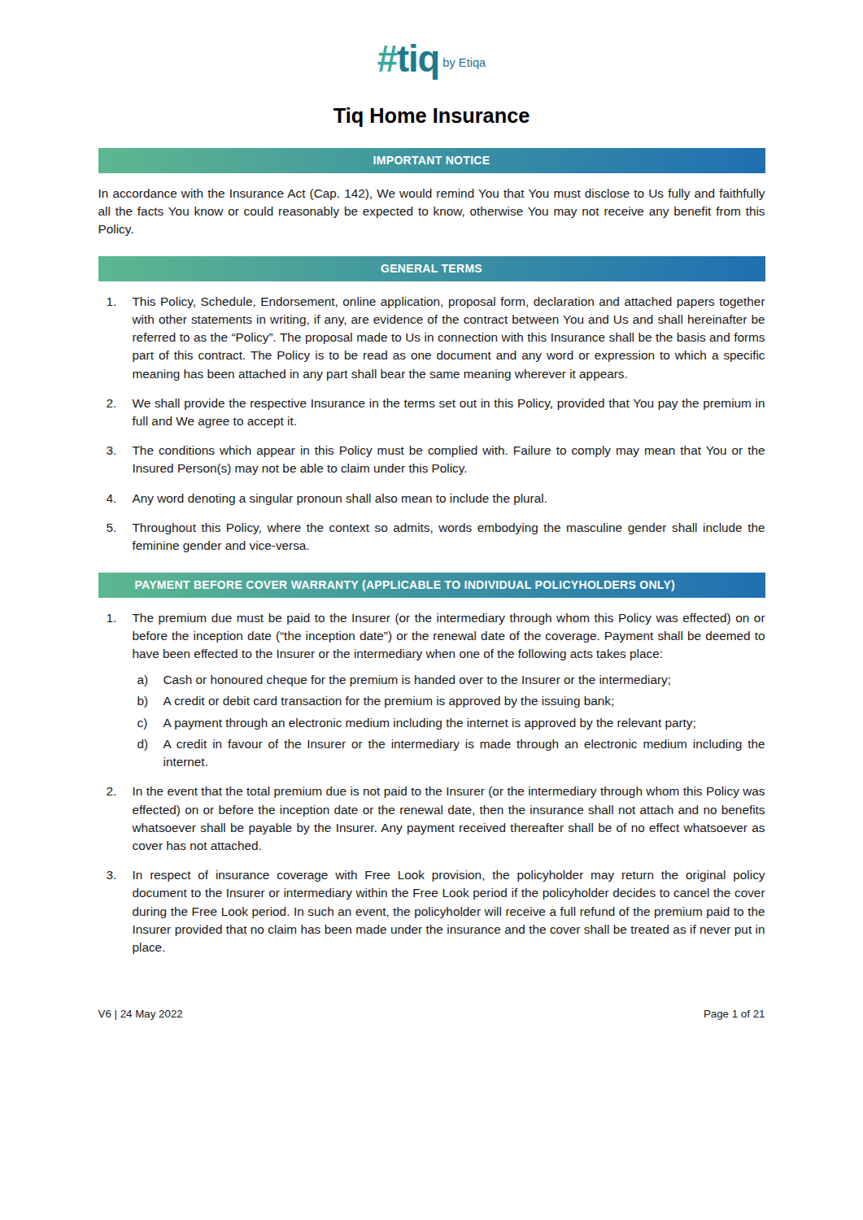#tiq by Etiqa
Tiq Home Insurance
IMPORTANT NOTICE
In accordance with the Insurance Act (Cap. 142), We would remind You that You must disclose to Us fully and faithfully all the facts You know or could reasonably be expected to know, otherwise You may not receive any benefit from this Policy.
GENERAL TERMS
This Policy, Schedule, Endorsement, online application, proposal form, declaration and attached papers together with other statements in writing, if any, are evidence of the contract between You and Us and shall hereinafter be referred to as the “Policy”. The proposal made to Us in connection with this Insurance shall be the basis and forms part of this contract. The Policy is to be read as one document and any word or expression to which a specific meaning has been attached in any part shall bear the same meaning wherever it appears.
We shall provide the respective Insurance in the terms set out in this Policy, provided that You pay the premium in full and We agree to accept it.
The conditions which appear in this Policy must be complied with. Failure to comply may mean that You or the Insured Person(s) may not be able to claim under this Policy.
Any word denoting a singular pronoun shall also mean to include the plural.
Throughout this Policy, where the context so admits, words embodying the masculine gender shall include the feminine gender and vice-versa.
PAYMENT BEFORE COVER WARRANTY (APPLICABLE TO INDIVIDUAL POLICYHOLDERS ONLY)
The premium due must be paid to the Insurer (or the intermediary through whom this Policy was effected) on or before the inception date (“the inception date”) or the renewal date of the coverage. Payment shall be deemed to have been effected to the Insurer or the intermediary when one of the following acts takes place:
Cash or honoured cheque for the premium is handed over to the Insurer or the intermediary;
A credit or debit card transaction for the premium is approved by the issuing bank;
A payment through an electronic medium including the internet is approved by the relevant party;
A credit in favour of the Insurer or the intermediary is made through an electronic medium including the internet.
In the event that the total premium due is not paid to the Insurer (or the intermediary through whom this Policy was effected) on or before the inception date or the renewal date, then the insurance shall not attach and no benefits whatsoever shall be payable by the Insurer. Any payment received thereafter shall be of no effect whatsoever as cover has not attached.
In respect of insurance coverage with Free Look provision, the policyholder may return the original policy document to the Insurer or intermediary within the Free Look period if the policyholder decides to cancel the cover during the Free Look period. In such an event, the policyholder will receive a full refund of the premium paid to the Insurer provided that no claim has been made under the insurance and the cover shall be treated as if never put in place.
V6 | 24 May 2022 Page 1 of 21